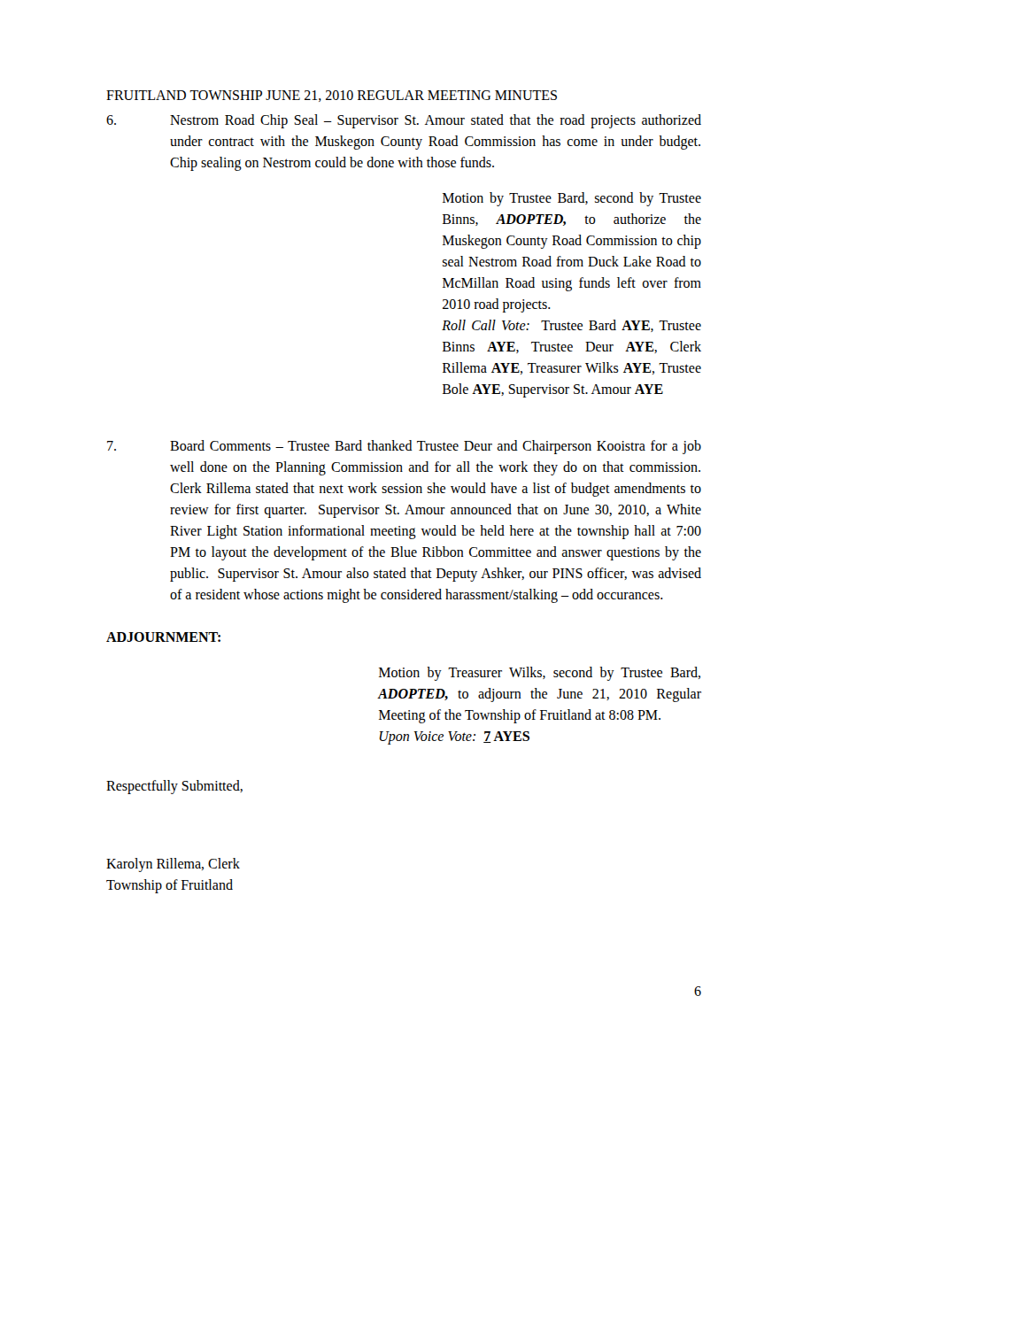FRUITLAND TOWNSHIP JUNE 21, 2010 REGULAR MEETING MINUTES
6.
Nestrom Road Chip Seal – Supervisor St. Amour stated that the road projects authorized under contract with the Muskegon County Road Commission has come in under budget. Chip sealing on Nestrom could be done with those funds.
Motion by Trustee Bard, second by Trustee Binns, ADOPTED, to authorize the Muskegon County Road Commission to chip seal Nestrom Road from Duck Lake Road to McMillan Road using funds left over from 2010 road projects.
Roll Call Vote: Trustee Bard AYE, Trustee Binns AYE, Trustee Deur AYE, Clerk Rillema AYE, Treasurer Wilks AYE, Trustee Bole AYE, Supervisor St. Amour AYE
7.
Board Comments – Trustee Bard thanked Trustee Deur and Chairperson Kooistra for a job well done on the Planning Commission and for all the work they do on that commission. Clerk Rillema stated that next work session she would have a list of budget amendments to review for first quarter. Supervisor St. Amour announced that on June 30, 2010, a White River Light Station informational meeting would be held here at the township hall at 7:00 PM to layout the development of the Blue Ribbon Committee and answer questions by the public. Supervisor St. Amour also stated that Deputy Ashker, our PINS officer, was advised of a resident whose actions might be considered harassment/stalking – odd occurances.
ADJOURNMENT:
Motion by Treasurer Wilks, second by Trustee Bard, ADOPTED, to adjourn the June 21, 2010 Regular Meeting of the Township of Fruitland at 8:08 PM.
Upon Voice Vote: 7 AYES
Respectfully Submitted,
Karolyn Rillema, Clerk
Township of Fruitland
6